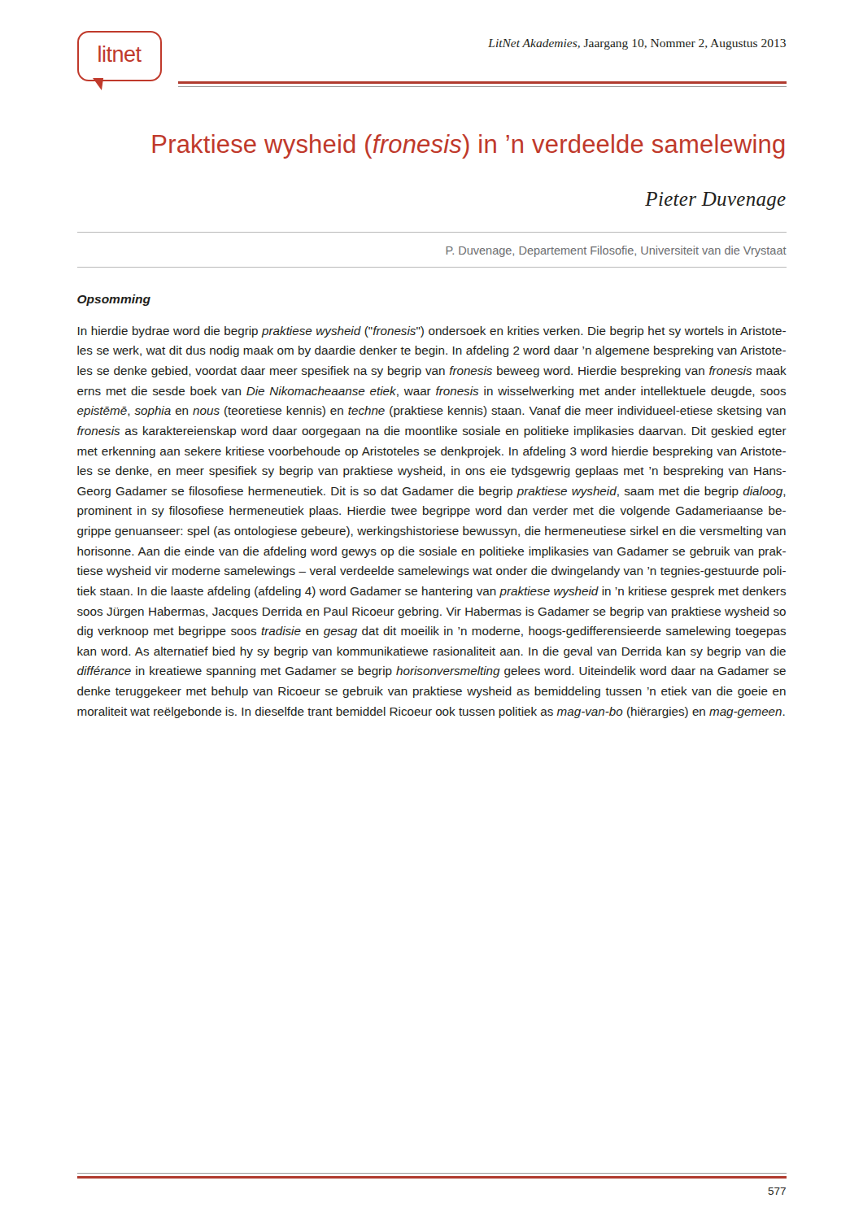litnet
LitNet Akademies, Jaargang 10, Nommer 2, Augustus 2013
Praktiese wysheid (fronesis) in ’n verdeelde samelewing
Pieter Duvenage
P. Duvenage, Departement Filosofie, Universiteit van die Vrystaat
Opsomming
In hierdie bydrae word die begrip praktiese wysheid ("fronesis") ondersoek en krities verken. Die begrip het sy wortels in Aristoteles se werk, wat dit dus nodig maak om by daardie denker te begin. In afdeling 2 word daar ’n algemene bespreking van Aristoteles se denke gebied, voordat daar meer spesifiek na sy begrip van fronesis beweeg word. Hierdie bespreking van fronesis maak erns met die sesde boek van Die Nikomacheaanse etiek, waar fronesis in wisselwerking met ander intellektuele deugde, soos epistēmē, sophia en nous (teoretiese kennis) en techne (praktiese kennis) staan. Vanaf die meer individueel-etiese sketsing van fronesis as karaktereienskap word daar oorgegaan na die moontlike sosiale en politieke implikasies daarvan. Dit geskied egter met erkenning aan sekere kritiese voorbehoude op Aristoteles se denkprojek. In afdeling 3 word hierdie bespreking van Aristoteles se denke, en meer spesifiek sy begrip van praktiese wysheid, in ons eie tydsgewrig geplaas met ’n bespreking van Hans-Georg Gadamer se filosofiese hermeneutiek. Dit is so dat Gadamer die begrip praktiese wysheid, saam met die begrip dialoog, prominent in sy filosofiese hermeneutiek plaas. Hierdie twee begrippe word dan verder met die volgende Gadameriaanse begrippe genuanseer: spel (as ontologiese gebeure), werkingshistoriese bewussyn, die hermeneutiese sirkel en die versmelting van horisonne. Aan die einde van die afdeling word gewys op die sosiale en politieke implikasies van Gadamer se gebruik van praktiese wysheid vir moderne samelewings – veral verdeelde samelewings wat onder die dwingelandy van ’n tegnies-gestuurde politiek staan. In die laaste afdeling (afdeling 4) word Gadamer se hantering van praktiese wysheid in ’n kritiese gesprek met denkers soos Jürgen Habermas, Jacques Derrida en Paul Ricoeur gebring. Vir Habermas is Gadamer se begrip van praktiese wysheid so dig verknoop met begrippe soos tradisie en gesag dat dit moeilik in ’n moderne, hoogs-gedifferensieerde samelewing toegepas kan word. As alternatief bied hy sy begrip van kommunikatiewe rasionaliteit aan. In die geval van Derrida kan sy begrip van die différance in kreatiewe spanning met Gadamer se begrip horisonversmelting gelees word. Uiteindelik word daar na Gadamer se denke teruggekeer met behulp van Ricoeur se gebruik van praktiese wysheid as bemiddeling tussen ’n etiek van die goeie en moraliteit wat reëlgebonde is. In dieselfde trant bemiddel Ricoeur ook tussen politiek as mag-van-bo (hiërargies) en mag-gemeen.
577